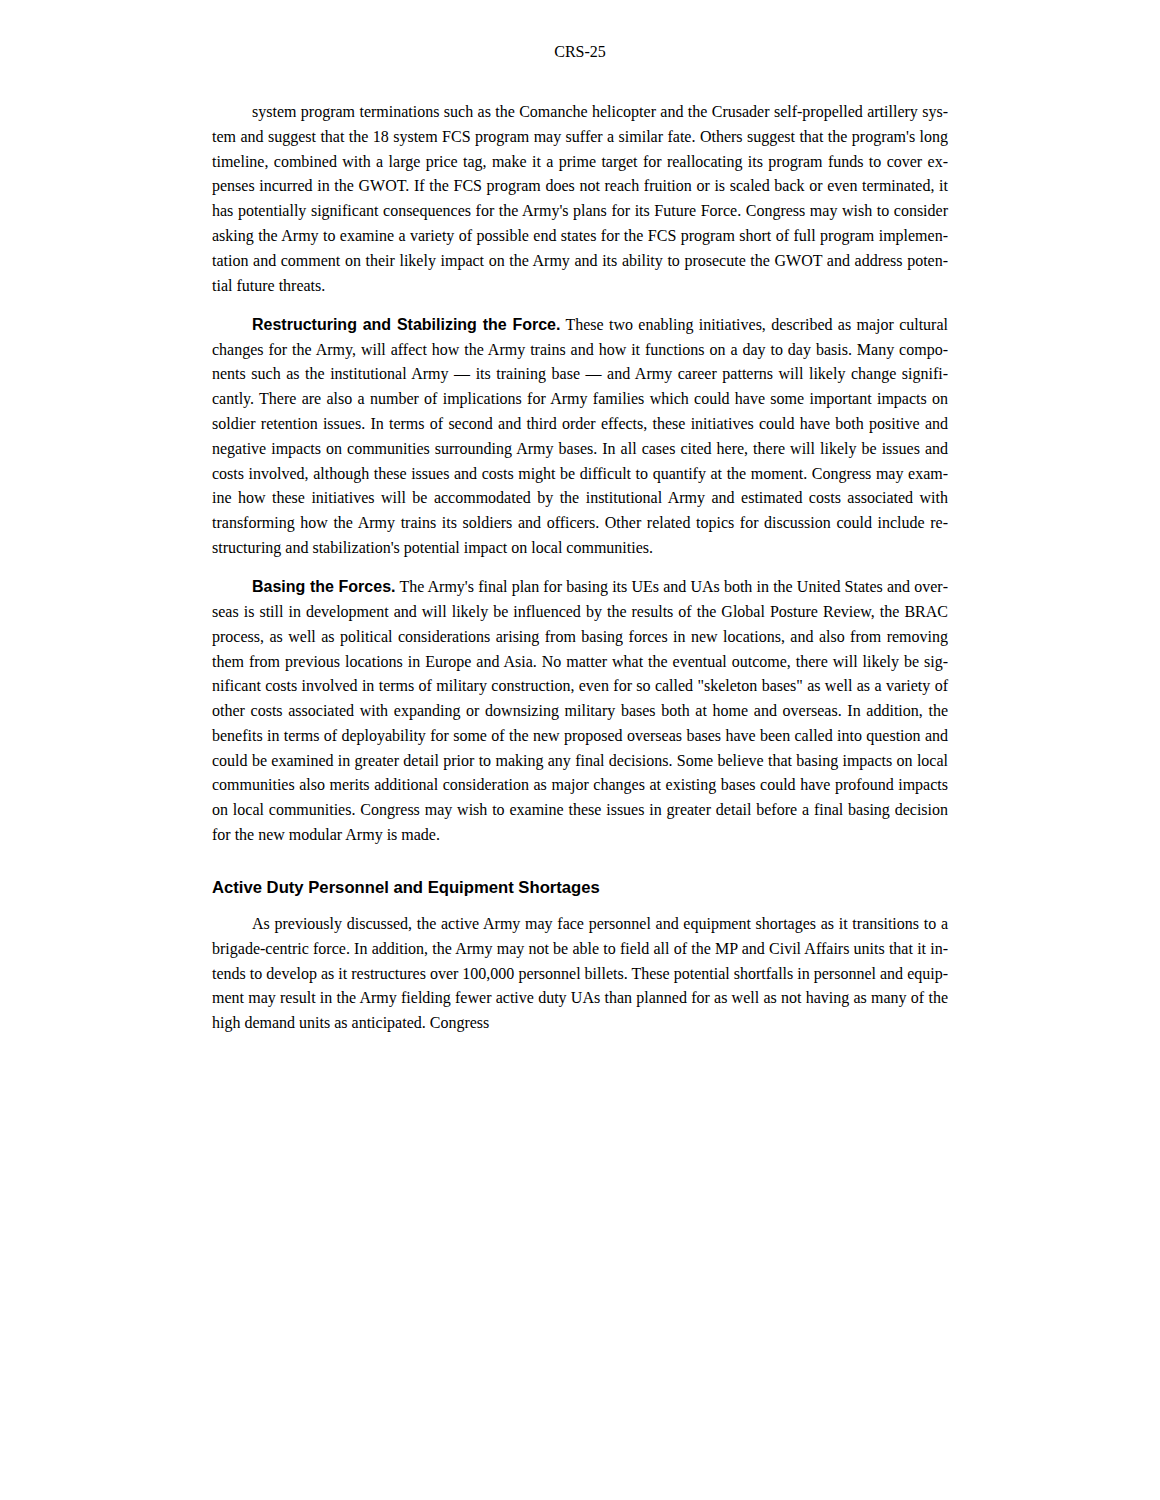CRS-25
system program terminations such as the Comanche helicopter and the Crusader self-propelled artillery system and suggest that the 18 system FCS program may suffer a similar fate. Others suggest that the program's long timeline, combined with a large price tag, make it a prime target for reallocating its program funds to cover expenses incurred in the GWOT. If the FCS program does not reach fruition or is scaled back or even terminated, it has potentially significant consequences for the Army's plans for its Future Force. Congress may wish to consider asking the Army to examine a variety of possible end states for the FCS program short of full program implementation and comment on their likely impact on the Army and its ability to prosecute the GWOT and address potential future threats.
Restructuring and Stabilizing the Force. These two enabling initiatives, described as major cultural changes for the Army, will affect how the Army trains and how it functions on a day to day basis. Many components such as the institutional Army — its training base — and Army career patterns will likely change significantly. There are also a number of implications for Army families which could have some important impacts on soldier retention issues. In terms of second and third order effects, these initiatives could have both positive and negative impacts on communities surrounding Army bases. In all cases cited here, there will likely be issues and costs involved, although these issues and costs might be difficult to quantify at the moment. Congress may examine how these initiatives will be accommodated by the institutional Army and estimated costs associated with transforming how the Army trains its soldiers and officers. Other related topics for discussion could include restructuring and stabilization's potential impact on local communities.
Basing the Forces. The Army's final plan for basing its UEs and UAs both in the United States and overseas is still in development and will likely be influenced by the results of the Global Posture Review, the BRAC process, as well as political considerations arising from basing forces in new locations, and also from removing them from previous locations in Europe and Asia. No matter what the eventual outcome, there will likely be significant costs involved in terms of military construction, even for so called "skeleton bases" as well as a variety of other costs associated with expanding or downsizing military bases both at home and overseas. In addition, the benefits in terms of deployability for some of the new proposed overseas bases have been called into question and could be examined in greater detail prior to making any final decisions. Some believe that basing impacts on local communities also merits additional consideration as major changes at existing bases could have profound impacts on local communities. Congress may wish to examine these issues in greater detail before a final basing decision for the new modular Army is made.
Active Duty Personnel and Equipment Shortages
As previously discussed, the active Army may face personnel and equipment shortages as it transitions to a brigade-centric force. In addition, the Army may not be able to field all of the MP and Civil Affairs units that it intends to develop as it restructures over 100,000 personnel billets. These potential shortfalls in personnel and equipment may result in the Army fielding fewer active duty UAs than planned for as well as not having as many of the high demand units as anticipated. Congress